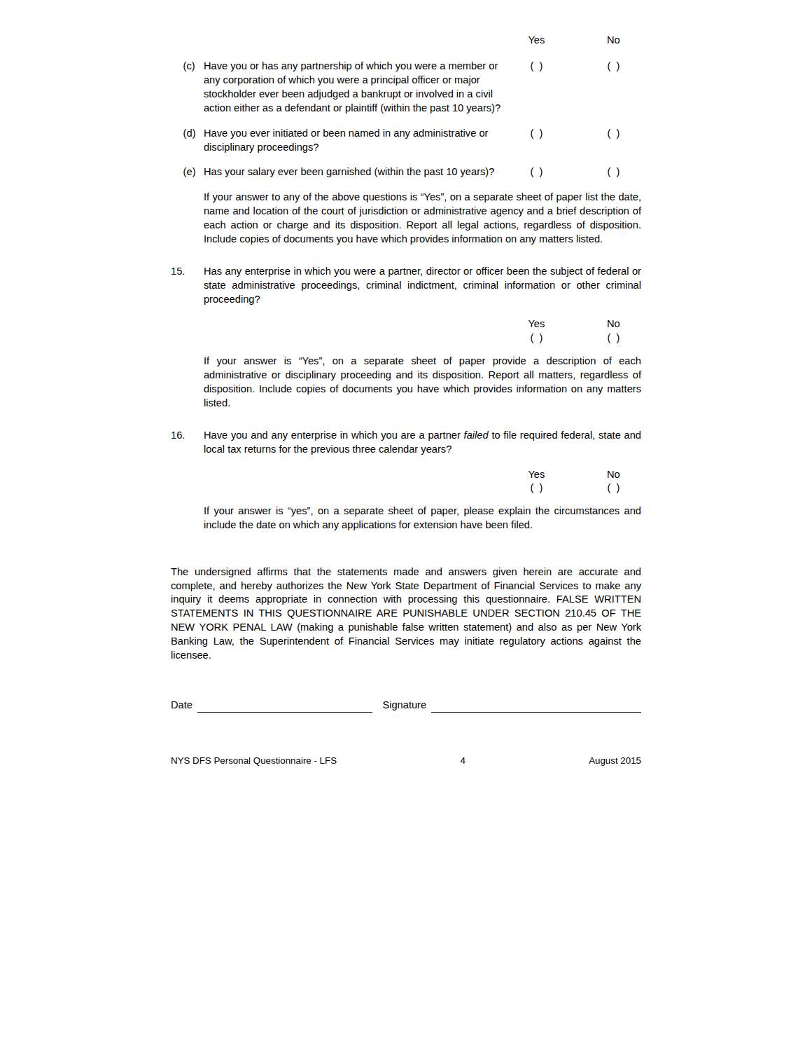Yes No
(c)
Have you or has any partnership of which you were a member or any corporation of which you were a principal officer or major stockholder ever been adjudged a bankrupt or involved in a civil action either as a defendant or plaintiff (within the past 10 years)?
( ) ( )
(d)
Have you ever initiated or been named in any administrative or disciplinary proceedings?
( ) ( )
(e)
Has your salary ever been garnished (within the past 10 years)?
( ) ( )
If your answer to any of the above questions is “Yes”, on a separate sheet of paper list the date, name and location of the court of jurisdiction or administrative agency and a brief description of each action or charge and its disposition. Report all legal actions, regardless of disposition. Include copies of documents you have which provides information on any matters listed.
15.
Has any enterprise in which you were a partner, director or officer been the subject of federal or state administrative proceedings, criminal indictment, criminal information or other criminal proceeding?
Yes ( )
No ( )
If your answer is “Yes”, on a separate sheet of paper provide a description of each administrative or disciplinary proceeding and its disposition. Report all matters, regardless of disposition. Include copies of documents you have which provides information on any matters listed.
16.
Have you and any enterprise in which you are a partner failed to file required federal, state and local tax returns for the previous three calendar years?
Yes ( )
No ( )
If your answer is “yes”, on a separate sheet of paper, please explain the circumstances and include the date on which any applications for extension have been filed.
The undersigned affirms that the statements made and answers given herein are accurate and complete, and hereby authorizes the New York State Department of Financial Services to make any inquiry it deems appropriate in connection with processing this questionnaire. FALSE WRITTEN STATEMENTS IN THIS QUESTIONNAIRE ARE PUNISHABLE UNDER SECTION 210.45 OF THE NEW YORK PENAL LAW (making a punishable false written statement) and also as per New York Banking Law, the Superintendent of Financial Services may initiate regulatory actions against the licensee.
Date
Signature
NYS DFS Personal Questionnaire - LFS
4
August 2015